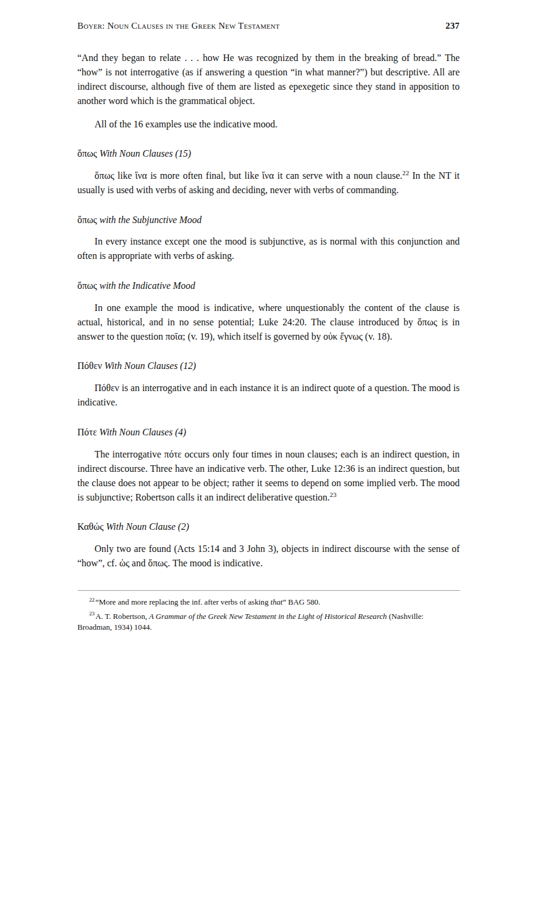Boyer: Noun Clauses in the Greek New Testament 237
“And they began to relate . . . how He was recognized by them in the breaking of bread.” The “how” is not interrogative (as if answering a question “in what manner?”) but descriptive. All are indirect discourse, although five of them are listed as epexegetic since they stand in apposition to another word which is the grammatical object.
All of the 16 examples use the indicative mood.
ὅπως With Noun Clauses (15)
ὅπως like ἵνα is more often final, but like ἵνα it can serve with a noun clause.22 In the NT it usually is used with verbs of asking and deciding, never with verbs of commanding.
ὅπως with the Subjunctive Mood
In every instance except one the mood is subjunctive, as is normal with this conjunction and often is appropriate with verbs of asking.
ὅπως with the Indicative Mood
In one example the mood is indicative, where unquestionably the content of the clause is actual, historical, and in no sense potential; Luke 24:20. The clause introduced by ὅπως is in answer to the question ποῖα; (v. 19), which itself is governed by οὐκ ἔγνως (v. 18).
Πόθεν With Noun Clauses (12)
Πόθεν is an interrogative and in each instance it is an indirect quote of a question. The mood is indicative.
Πότε With Noun Clauses (4)
The interrogative πότε occurs only four times in noun clauses; each is an indirect question, in indirect discourse. Three have an indicative verb. The other, Luke 12:36 is an indirect question, but the clause does not appear to be object; rather it seems to depend on some implied verb. The mood is subjunctive; Robertson calls it an indirect deliberative question.23
Καθώς With Noun Clause (2)
Only two are found (Acts 15:14 and 3 John 3), objects in indirect discourse with the sense of “how”, cf. ὡς and ὅπως. The mood is indicative.
22“More and more replacing the inf. after verbs of asking that” BAG 580.
23A. T. Robertson, A Grammar of the Greek New Testament in the Light of Historical Research (Nashville: Broadman, 1934) 1044.